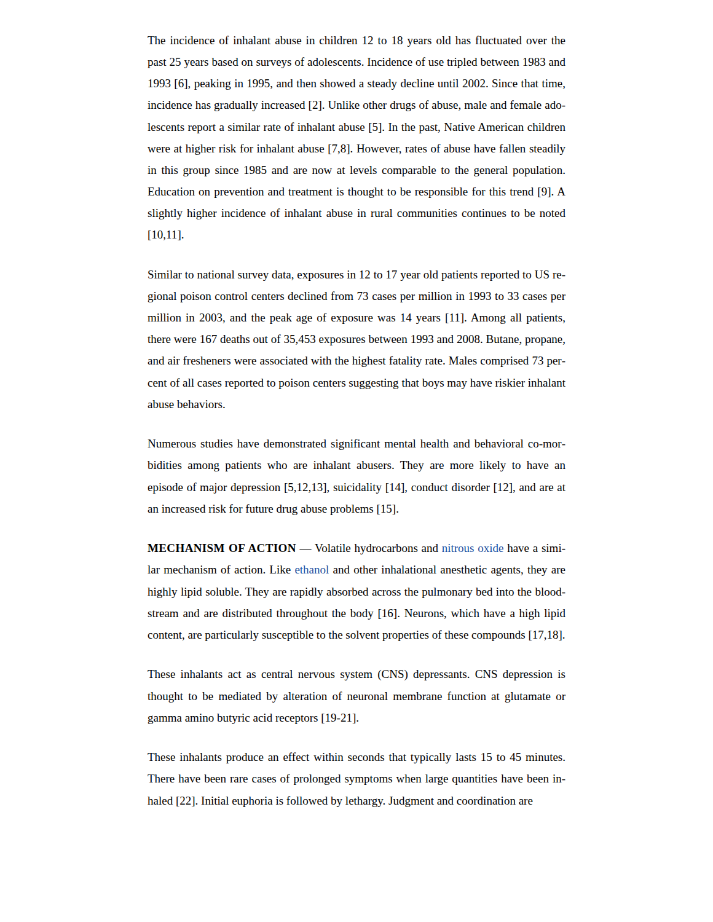The incidence of inhalant abuse in children 12 to 18 years old has fluctuated over the past 25 years based on surveys of adolescents. Incidence of use tripled between 1983 and 1993 [6], peaking in 1995, and then showed a steady decline until 2002. Since that time, incidence has gradually increased [2]. Unlike other drugs of abuse, male and female adolescents report a similar rate of inhalant abuse [5]. In the past, Native American children were at higher risk for inhalant abuse [7,8]. However, rates of abuse have fallen steadily in this group since 1985 and are now at levels comparable to the general population. Education on prevention and treatment is thought to be responsible for this trend [9]. A slightly higher incidence of inhalant abuse in rural communities continues to be noted [10,11].
Similar to national survey data, exposures in 12 to 17 year old patients reported to US regional poison control centers declined from 73 cases per million in 1993 to 33 cases per million in 2003, and the peak age of exposure was 14 years [11]. Among all patients, there were 167 deaths out of 35,453 exposures between 1993 and 2008. Butane, propane, and air fresheners were associated with the highest fatality rate. Males comprised 73 percent of all cases reported to poison centers suggesting that boys may have riskier inhalant abuse behaviors.
Numerous studies have demonstrated significant mental health and behavioral co-morbidities among patients who are inhalant abusers. They are more likely to have an episode of major depression [5,12,13], suicidality [14], conduct disorder [12], and are at an increased risk for future drug abuse problems [15].
MECHANISM OF ACTION — Volatile hydrocarbons and nitrous oxide have a similar mechanism of action. Like ethanol and other inhalational anesthetic agents, they are highly lipid soluble. They are rapidly absorbed across the pulmonary bed into the bloodstream and are distributed throughout the body [16]. Neurons, which have a high lipid content, are particularly susceptible to the solvent properties of these compounds [17,18].
These inhalants act as central nervous system (CNS) depressants. CNS depression is thought to be mediated by alteration of neuronal membrane function at glutamate or gamma amino butyric acid receptors [19-21].
These inhalants produce an effect within seconds that typically lasts 15 to 45 minutes. There have been rare cases of prolonged symptoms when large quantities have been inhaled [22]. Initial euphoria is followed by lethargy. Judgment and coordination are